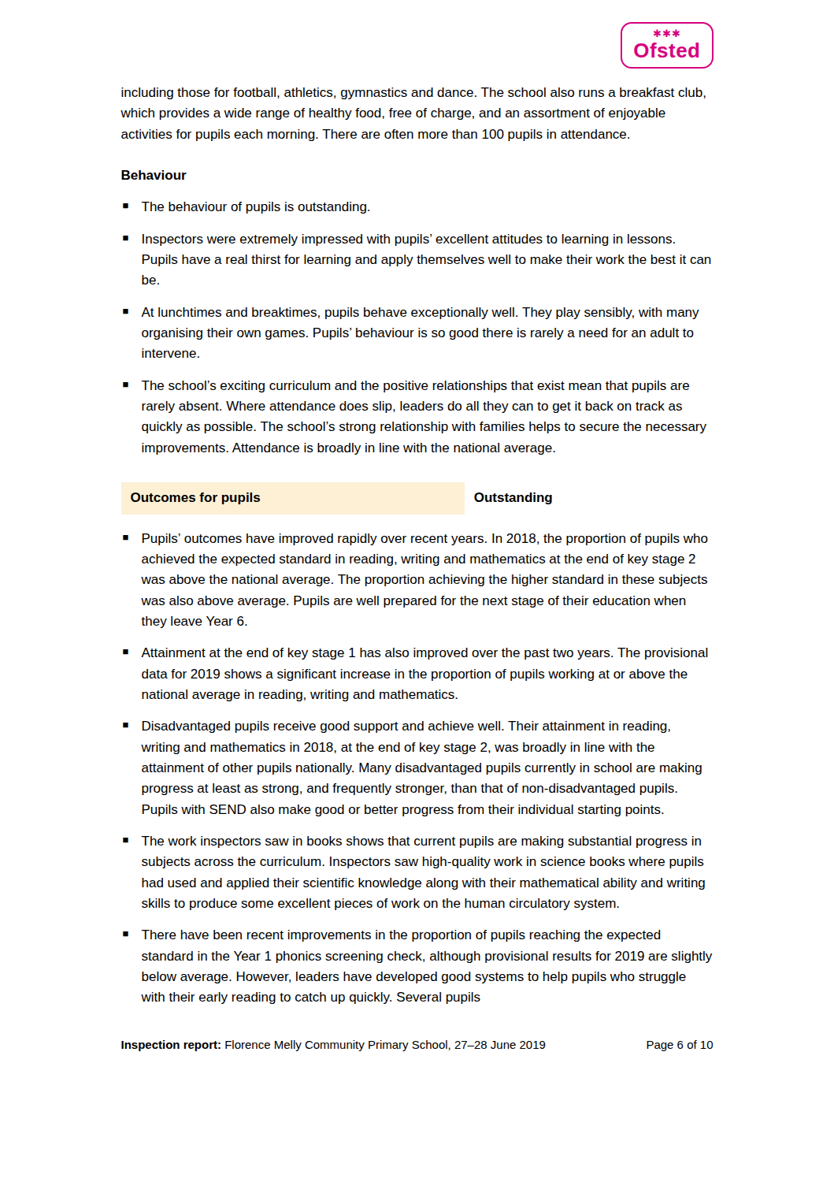✱✱✱ Ofsted
including those for football, athletics, gymnastics and dance. The school also runs a breakfast club, which provides a wide range of healthy food, free of charge, and an assortment of enjoyable activities for pupils each morning. There are often more than 100 pupils in attendance.
Behaviour
The behaviour of pupils is outstanding.
Inspectors were extremely impressed with pupils’ excellent attitudes to learning in lessons. Pupils have a real thirst for learning and apply themselves well to make their work the best it can be.
At lunchtimes and breaktimes, pupils behave exceptionally well. They play sensibly, with many organising their own games. Pupils’ behaviour is so good there is rarely a need for an adult to intervene.
The school’s exciting curriculum and the positive relationships that exist mean that pupils are rarely absent. Where attendance does slip, leaders do all they can to get it back on track as quickly as possible. The school’s strong relationship with families helps to secure the necessary improvements. Attendance is broadly in line with the national average.
Outcomes for pupils
Outstanding
Pupils’ outcomes have improved rapidly over recent years. In 2018, the proportion of pupils who achieved the expected standard in reading, writing and mathematics at the end of key stage 2 was above the national average. The proportion achieving the higher standard in these subjects was also above average. Pupils are well prepared for the next stage of their education when they leave Year 6.
Attainment at the end of key stage 1 has also improved over the past two years. The provisional data for 2019 shows a significant increase in the proportion of pupils working at or above the national average in reading, writing and mathematics.
Disadvantaged pupils receive good support and achieve well. Their attainment in reading, writing and mathematics in 2018, at the end of key stage 2, was broadly in line with the attainment of other pupils nationally. Many disadvantaged pupils currently in school are making progress at least as strong, and frequently stronger, than that of non-disadvantaged pupils. Pupils with SEND also make good or better progress from their individual starting points.
The work inspectors saw in books shows that current pupils are making substantial progress in subjects across the curriculum. Inspectors saw high-quality work in science books where pupils had used and applied their scientific knowledge along with their mathematical ability and writing skills to produce some excellent pieces of work on the human circulatory system.
There have been recent improvements in the proportion of pupils reaching the expected standard in the Year 1 phonics screening check, although provisional results for 2019 are slightly below average. However, leaders have developed good systems to help pupils who struggle with their early reading to catch up quickly. Several pupils
Inspection report: Florence Melly Community Primary School, 27–28 June 2019
Page 6 of 10